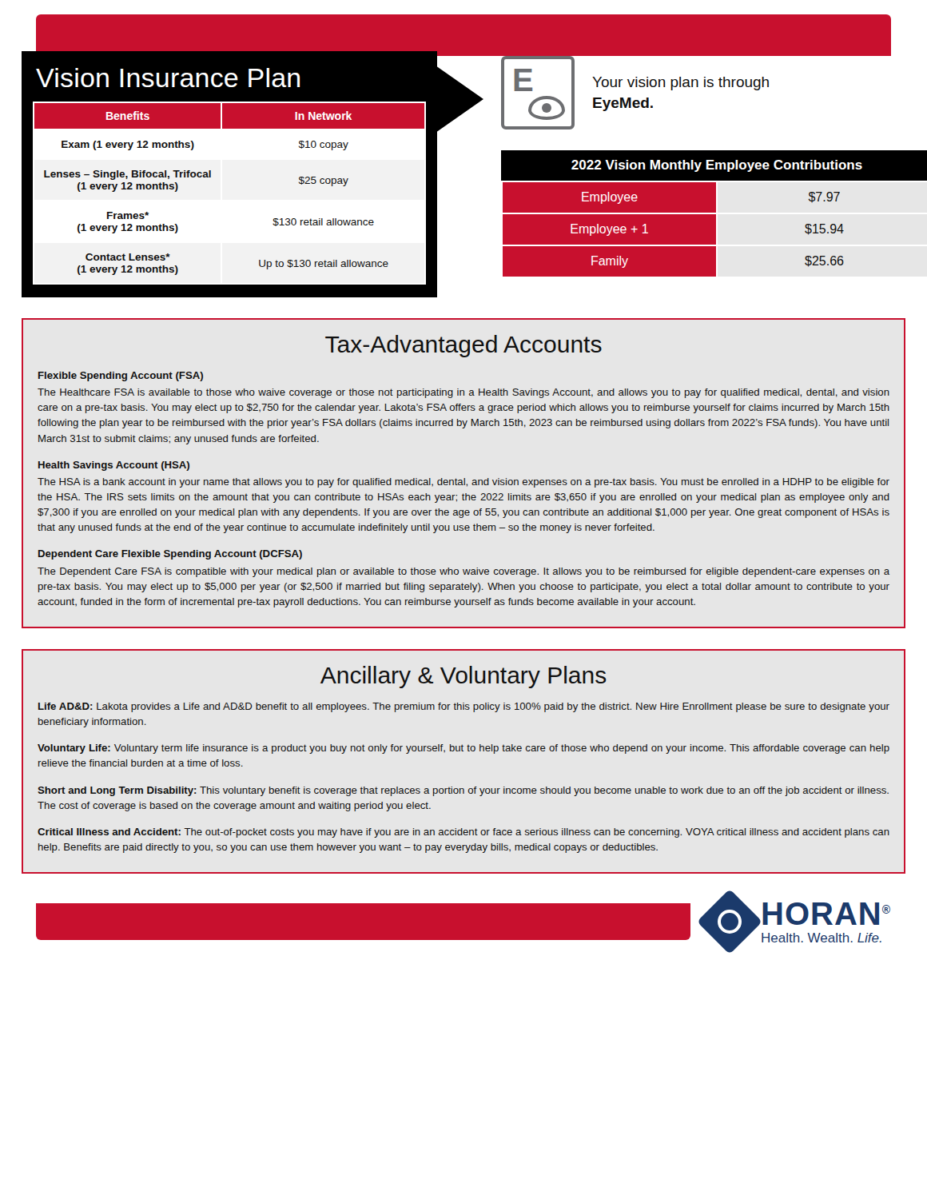Vision Insurance Plan
| Benefits | In Network |
| --- | --- |
| Exam (1 every 12 months) | $10 copay |
| Lenses – Single, Bifocal, Trifocal (1 every 12 months) | $25 copay |
| Frames* (1 every 12 months) | $130 retail allowance |
| Contact Lenses* (1 every 12 months) | Up to $130 retail allowance |
E
Your vision plan is through
EyeMed.
2022 Vision Monthly Employee Contributions
| Employee | $7.97 |
| Employee + 1 | $15.94 |
| Family | $25.66 |
Tax-Advantaged Accounts
Flexible Spending Account (FSA) The Healthcare FSA is available to those who waive coverage or those not participating in a Health Savings Account, and allows you to pay for qualified medical, dental, and vision care on a pre-tax basis. You may elect up to $2,750 for the calendar year. Lakota’s FSA offers a grace period which allows you to reimburse yourself for claims incurred by March 15th following the plan year to be reimbursed with the prior year’s FSA dollars (claims incurred by March 15th, 2023 can be reimbursed using dollars from 2022’s FSA funds). You have until March 31st to submit claims; any unused funds are forfeited.
Health Savings Account (HSA) The HSA is a bank account in your name that allows you to pay for qualified medical, dental, and vision expenses on a pre-tax basis. You must be enrolled in a HDHP to be eligible for the HSA. The IRS sets limits on the amount that you can contribute to HSAs each year; the 2022 limits are $3,650 if you are enrolled on your medical plan as employee only and $7,300 if you are enrolled on your medical plan with any dependents. If you are over the age of 55, you can contribute an additional $1,000 per year. One great component of HSAs is that any unused funds at the end of the year continue to accumulate indefinitely until you use them – so the money is never forfeited.
Dependent Care Flexible Spending Account (DCFSA) The Dependent Care FSA is compatible with your medical plan or available to those who waive coverage. It allows you to be reimbursed for eligible dependent-care expenses on a pre-tax basis. You may elect up to $5,000 per year (or $2,500 if married but filing separately). When you choose to participate, you elect a total dollar amount to contribute to your account, funded in the form of incremental pre-tax payroll deductions. You can reimburse yourself as funds become available in your account.
Ancillary & Voluntary Plans
Life AD&D: Lakota provides a Life and AD&D benefit to all employees. The premium for this policy is 100% paid by the district. New Hire Enrollment please be sure to designate your beneficiary information.
Voluntary Life: Voluntary term life insurance is a product you buy not only for yourself, but to help take care of those who depend on your income. This affordable coverage can help relieve the financial burden at a time of loss.
Short and Long Term Disability: This voluntary benefit is coverage that replaces a portion of your income should you become unable to work due to an off the job accident or illness. The cost of coverage is based on the coverage amount and waiting period you elect.
Critical Illness and Accident: The out-of-pocket costs you may have if you are in an accident or face a serious illness can be concerning. VOYA critical illness and accident plans can help. Benefits are paid directly to you, so you can use them however you want – to pay everyday bills, medical copays or deductibles.
HORAN®
Health. Wealth. Life.